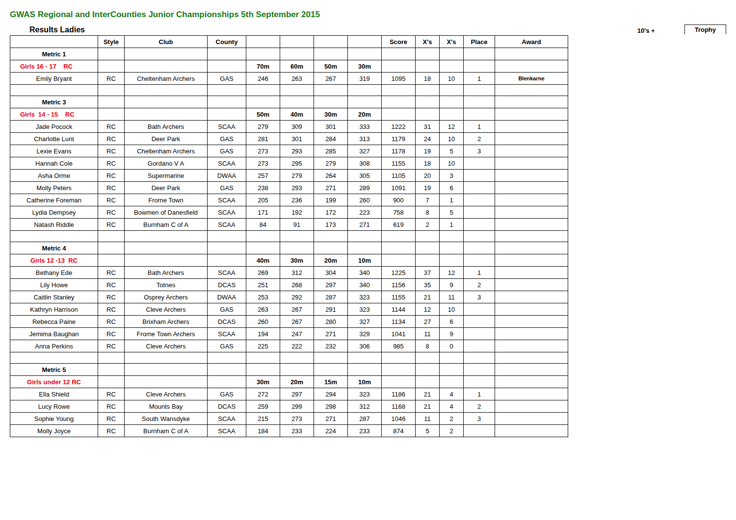GWAS Regional and InterCounties Junior Championships 5th September 2015
Results Ladies 10's + Trophy
| | Style | Club | County | | | | | Score | X's | X's | Place | Award |
| --- | --- | --- | --- | --- | --- | --- | --- | --- | --- | --- | --- | --- |
| Metric 1 | | | | | | | | | | | | |
| Girls 16 - 17 RC | | | | 70m | 60m | 50m | 30m | | | | | |
| Emily Bryant | RC | Cheltenham Archers | GAS | 246 | 263 | 267 | 319 | 1095 | 18 | 10 | 1 | Blenkarne |
| Metric 3 | | | | | | | | | | | | |
| Girls 14 - 15 RC | | | | 50m | 40m | 30m | 20m | | | | | |
| Jade Pocock | RC | Bath Archers | SCAA | 279 | 309 | 301 | 333 | 1222 | 31 | 12 | 1 | |
| Charlotte Lunt | RC | Deer Park | GAS | 281 | 301 | 284 | 313 | 1179 | 24 | 10 | 2 | |
| Lexie Evans | RC | Cheltenham Archers | GAS | 273 | 293 | 285 | 327 | 1178 | 19 | 5 | 3 | |
| Hannah Cole | RC | Gordano V A | SCAA | 273 | 295 | 279 | 308 | 1155 | 18 | 10 | | |
| Asha Orme | RC | Supermarine | DWAA | 257 | 279 | 264 | 305 | 1105 | 20 | 3 | | |
| Molly Peters | RC | Deer Park | GAS | 238 | 293 | 271 | 289 | 1091 | 19 | 6 | | |
| Catherine Foreman | RC | Frome Town | SCAA | 205 | 236 | 199 | 260 | 900 | 7 | 1 | | |
| Lydia Dempsey | RC | Bowmen of Danesfield | SCAA | 171 | 192 | 172 | 223 | 758 | 8 | 5 | | |
| Natash Riddle | RC | Burnham C of A | SCAA | 84 | 91 | 173 | 271 | 619 | 2 | 1 | | |
| Metric 4 | | | | | | | | | | | | |
| Girls 12 -13 RC | | | | 40m | 30m | 20m | 10m | | | | | |
| Bethany Ede | RC | Bath Archers | SCAA | 269 | 312 | 304 | 340 | 1225 | 37 | 12 | 1 | |
| Lily Howe | RC | Totnes | DCAS | 251 | 268 | 297 | 340 | 1156 | 35 | 9 | 2 | |
| Caitlin Stanley | RC | Osprey Archers | DWAA | 253 | 292 | 287 | 323 | 1155 | 21 | 11 | 3 | |
| Kathryn Harrison | RC | Cleve Archers | GAS | 263 | 267 | 291 | 323 | 1144 | 12 | 10 | | |
| Rebecca Paine | RC | Brixham Archers | DCAS | 260 | 267 | 280 | 327 | 1134 | 27 | 6 | | |
| Jemima Baughan | RC | Frome Town Archers | SCAA | 194 | 247 | 271 | 329 | 1041 | 11 | 9 | | |
| Anna Perkins | RC | Cleve Archers | GAS | 225 | 222 | 232 | 306 | 985 | 8 | 0 | | |
| Metric 5 | | | | | | | | | | | | |
| Girls under 12 RC | | | | 30m | 20m | 15m | 10m | | | | | |
| Ella Shield | RC | Cleve Archers | GAS | 272 | 297 | 294 | 323 | 1186 | 21 | 4 | 1 | |
| Lucy Rowe | RC | Mounts Bay | DCAS | 259 | 299 | 298 | 312 | 1168 | 21 | 4 | 2 | |
| Sophie Young | RC | South Wansdyke | SCAA | 215 | 273 | 271 | 287 | 1046 | 11 | 2 | 3 | |
| Molly Joyce | RC | Burnham C of A | SCAA | 184 | 233 | 224 | 233 | 874 | 5 | 2 | | |